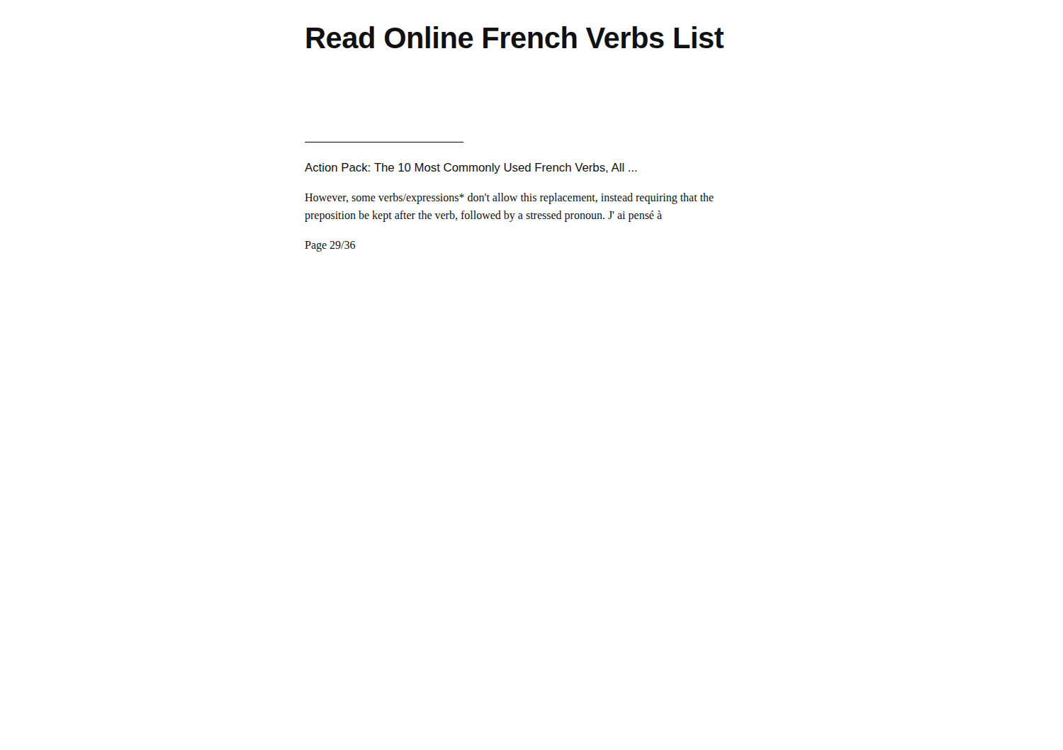Read Online French Verbs List
Action Pack: The 10 Most Commonly Used French Verbs, All ...
However, some verbs/expressions* don't allow this replacement, instead requiring that the preposition be kept after the verb, followed by a stressed pronoun. J' ai pensé à
Page 29/36